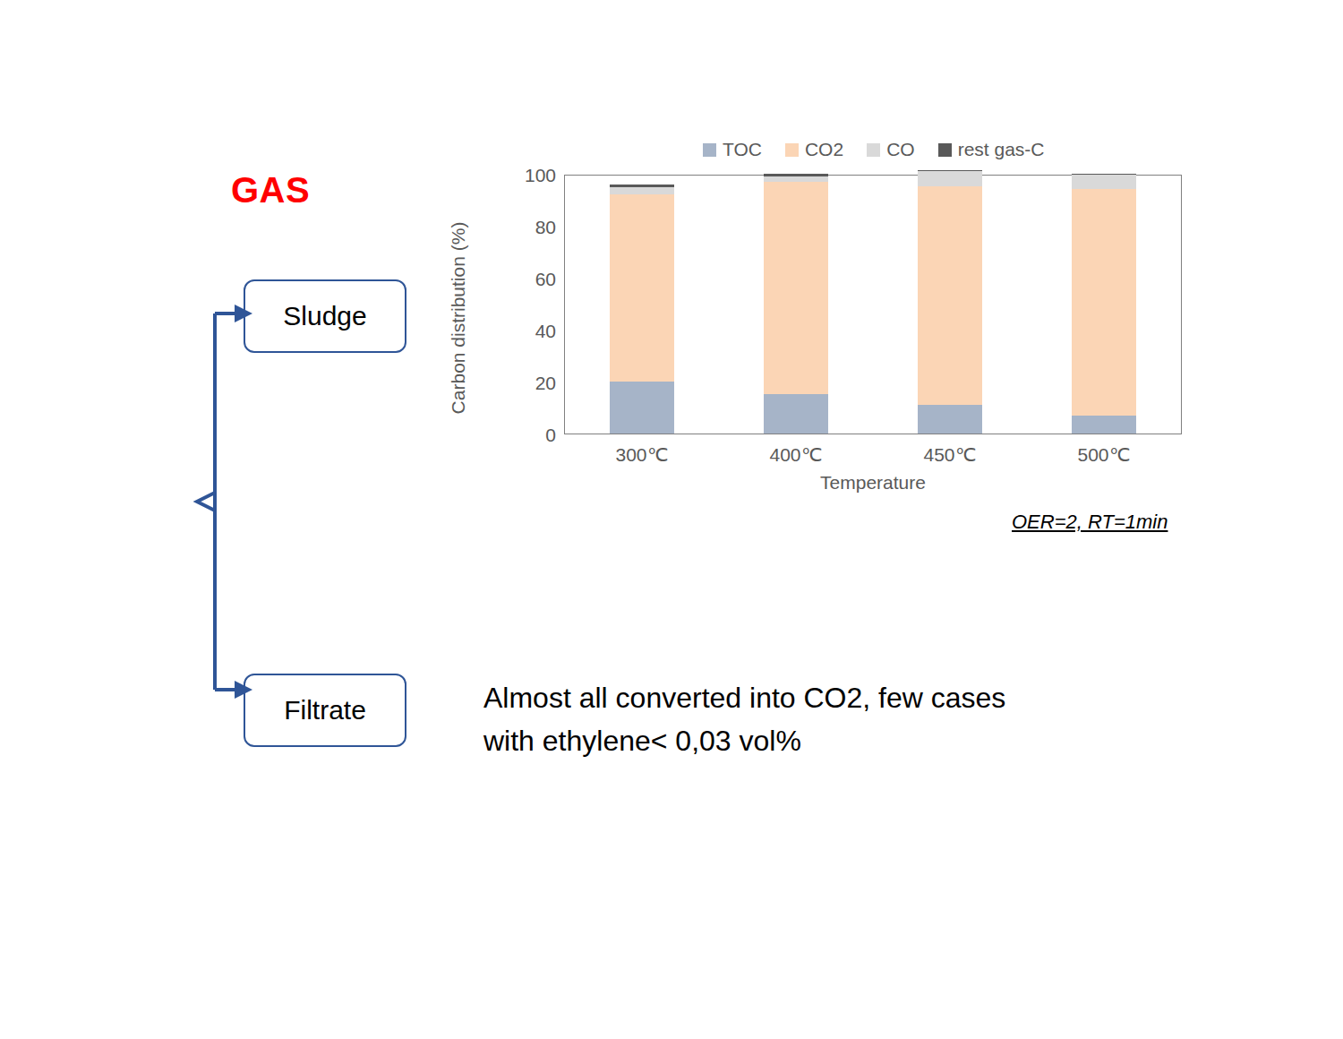GAS
Sludge
Filtrate
TOC CO2 CO rest gas-C
Carbon distribution (%)
100
80
60
40
20
0
300C : TOC 20, CO2 72, CO 3, rest 1 (total 96)
300℃
400℃
450℃
500℃
Temperature
OER=2, RT=1min
Almost all converted into CO2, few cases with ethylene< 0,03 vol%